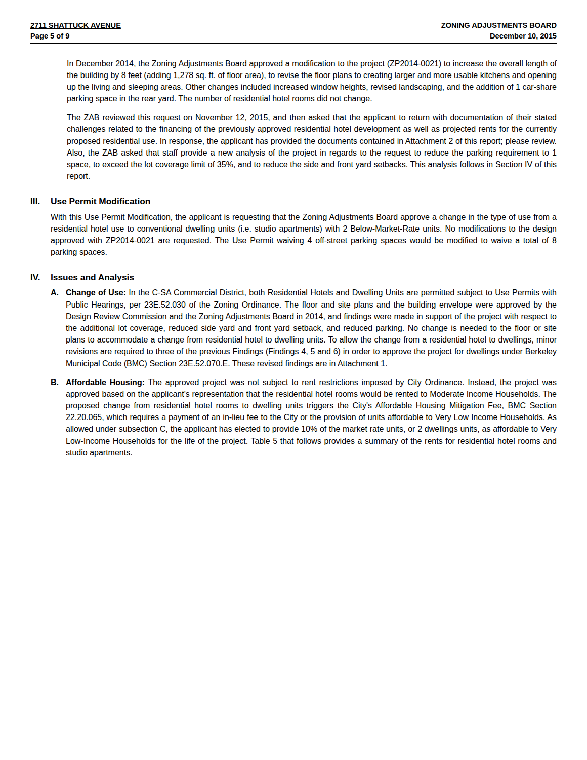2711 SHATTUCK AVENUE Page 5 of 9
ZONING ADJUSTMENTS BOARD December 10, 2015
In December 2014, the Zoning Adjustments Board approved a modification to the project (ZP2014-0021) to increase the overall length of the building by 8 feet (adding 1,278 sq. ft. of floor area), to revise the floor plans to creating larger and more usable kitchens and opening up the living and sleeping areas. Other changes included increased window heights, revised landscaping, and the addition of 1 car-share parking space in the rear yard. The number of residential hotel rooms did not change.
The ZAB reviewed this request on November 12, 2015, and then asked that the applicant to return with documentation of their stated challenges related to the financing of the previously approved residential hotel development as well as projected rents for the currently proposed residential use. In response, the applicant has provided the documents contained in Attachment 2 of this report; please review. Also, the ZAB asked that staff provide a new analysis of the project in regards to the request to reduce the parking requirement to 1 space, to exceed the lot coverage limit of 35%, and to reduce the side and front yard setbacks. This analysis follows in Section IV of this report.
III. Use Permit Modification
With this Use Permit Modification, the applicant is requesting that the Zoning Adjustments Board approve a change in the type of use from a residential hotel use to conventional dwelling units (i.e. studio apartments) with 2 Below-Market-Rate units. No modifications to the design approved with ZP2014-0021 are requested. The Use Permit waiving 4 off-street parking spaces would be modified to waive a total of 8 parking spaces.
IV. Issues and Analysis
A. Change of Use: In the C-SA Commercial District, both Residential Hotels and Dwelling Units are permitted subject to Use Permits with Public Hearings, per 23E.52.030 of the Zoning Ordinance. The floor and site plans and the building envelope were approved by the Design Review Commission and the Zoning Adjustments Board in 2014, and findings were made in support of the project with respect to the additional lot coverage, reduced side yard and front yard setback, and reduced parking. No change is needed to the floor or site plans to accommodate a change from residential hotel to dwelling units. To allow the change from a residential hotel to dwellings, minor revisions are required to three of the previous Findings (Findings 4, 5 and 6) in order to approve the project for dwellings under Berkeley Municipal Code (BMC) Section 23E.52.070.E. These revised findings are in Attachment 1.
B. Affordable Housing: The approved project was not subject to rent restrictions imposed by City Ordinance. Instead, the project was approved based on the applicant's representation that the residential hotel rooms would be rented to Moderate Income Households. The proposed change from residential hotel rooms to dwelling units triggers the City's Affordable Housing Mitigation Fee, BMC Section 22.20.065, which requires a payment of an in-lieu fee to the City or the provision of units affordable to Very Low Income Households. As allowed under subsection C, the applicant has elected to provide 10% of the market rate units, or 2 dwellings units, as affordable to Very Low-Income Households for the life of the project. Table 5 that follows provides a summary of the rents for residential hotel rooms and studio apartments.